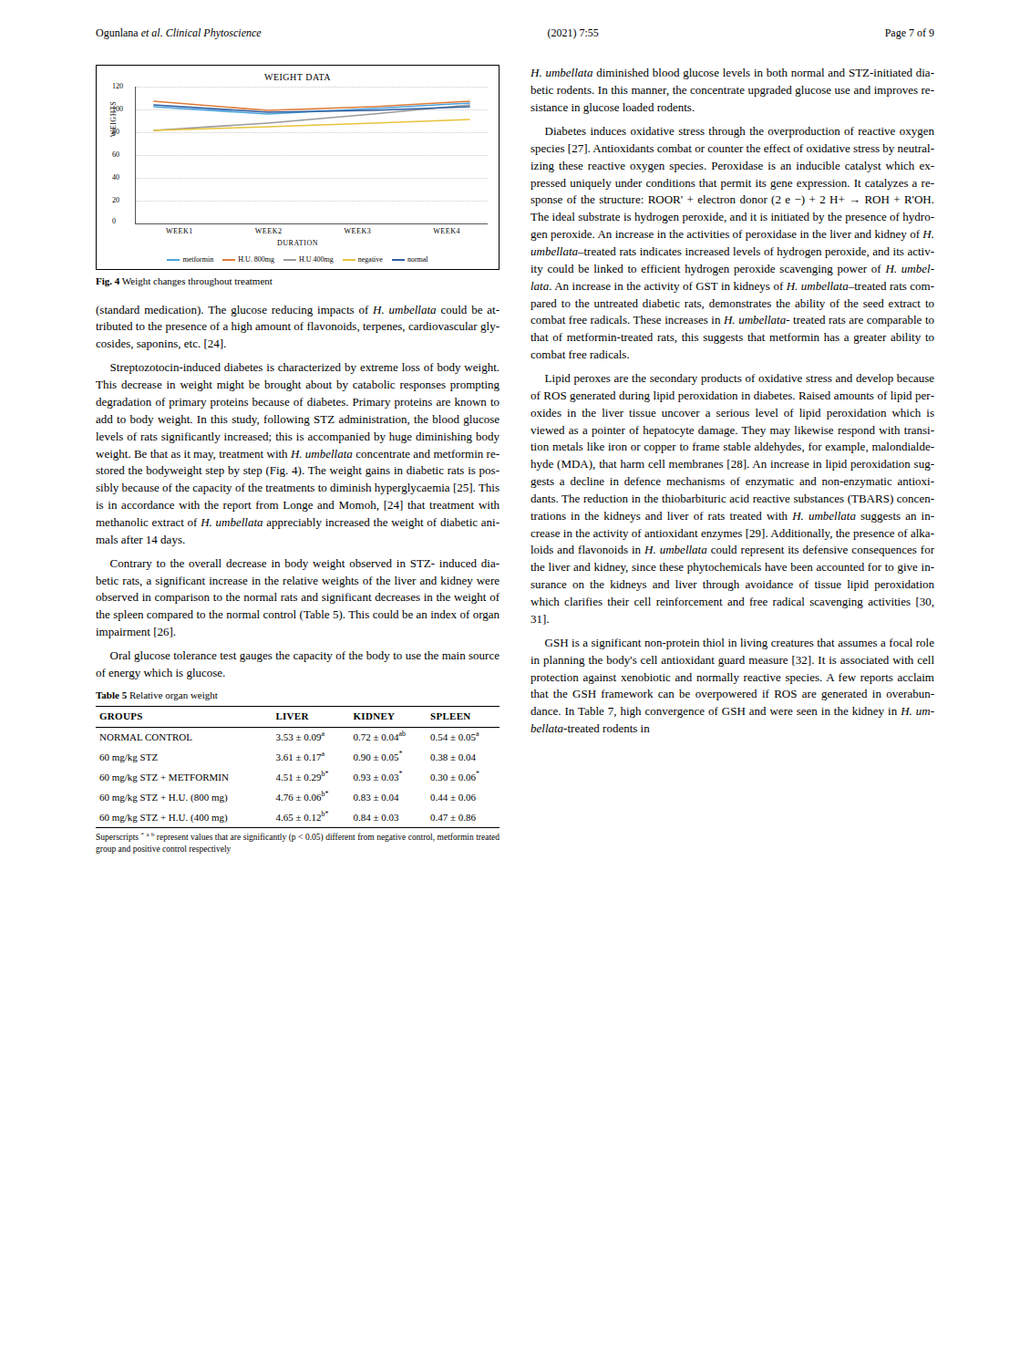Ogunlana et al. Clinical Phytoscience
(2021) 7:55
Page 7 of 9
WEIGHT DATA
WEIGHTS
120
100
80
60
40
20
0
WEEK1 WEEK2 WEEK3 WEEK4
DURATION
metformin H.U. 800mg H.U 400mg negative normal
Fig. 4 Weight changes throughout treatment
(standard medication). The glucose reducing impacts of H. umbellata could be attributed to the presence of a high amount of flavonoids, terpenes, cardiovascular glycosides, saponins, etc. [24].
Streptozotocin-induced diabetes is characterized by extreme loss of body weight. This decrease in weight might be brought about by catabolic responses prompting degradation of primary proteins because of diabetes. Primary proteins are known to add to body weight. In this study, following STZ administration, the blood glucose levels of rats significantly increased; this is accompanied by huge diminishing body weight. Be that as it may, treatment with H. umbellata concentrate and metformin restored the bodyweight step by step (Fig. 4). The weight gains in diabetic rats is possibly because of the capacity of the treatments to diminish hyperglycaemia [25]. This is in accordance with the report from Longe and Momoh, [24] that treatment with methanolic extract of H. umbellata appreciably increased the weight of diabetic animals after 14 days.
Contrary to the overall decrease in body weight observed in STZ- induced diabetic rats, a significant increase in the relative weights of the liver and kidney were observed in comparison to the normal rats and significant decreases in the weight of the spleen compared to the normal control (Table 5). This could be an index of organ impairment [26].
Oral glucose tolerance test gauges the capacity of the body to use the main source of energy which is glucose.
Table 5 Relative organ weight
| GROUPS | LIVER | KIDNEY | SPLEEN |
| --- | --- | --- | --- |
| NORMAL CONTROL | 3.53 ± 0.09 a | 0.72 ± 0.04 ab | 0.54 ± 0.05 a |
| 60 mg/kg STZ | 3.61 ± 0.17 a | 0.90 ± 0.05 * | 0.38 ± 0.04 |
| 60 mg/kg STZ + METFORMIN | 4.51 ± 0.29 b* | 0.93 ± 0.03 * | 0.30 ± 0.06 * |
| 60 mg/kg STZ + H.U. (800 mg) | 4.76 ± 0.06 b* | 0.83 ± 0.04 | 0.44 ± 0.06 |
| 60 mg/kg STZ + H.U. (400 mg) | 4.65 ± 0.12 b* | 0.84 ± 0.03 | 0.47 ± 0.86 |
Superscripts * a b represent values that are significantly (p < 0.05) different from negative control, metformin treated group and positive control respectively
H. umbellata diminished blood glucose levels in both normal and STZ-initiated diabetic rodents. In this manner, the concentrate upgraded glucose use and improves resistance in glucose loaded rodents.
Diabetes induces oxidative stress through the overproduction of reactive oxygen species [27]. Antioxidants combat or counter the effect of oxidative stress by neutralizing these reactive oxygen species. Peroxidase is an inducible catalyst which expressed uniquely under conditions that permit its gene expression. It catalyzes a response of the structure: ROOR' + electron donor (2 e −) + 2 H+ → ROH + R'OH. The ideal substrate is hydrogen peroxide, and it is initiated by the presence of hydrogen peroxide. An increase in the activities of peroxidase in the liver and kidney of H. umbellata–treated rats indicates increased levels of hydrogen peroxide, and its activity could be linked to efficient hydrogen peroxide scavenging power of H. umbellata. An increase in the activity of GST in kidneys of H. umbellata–treated rats compared to the untreated diabetic rats, demonstrates the ability of the seed extract to combat free radicals. These increases in H. umbellata- treated rats are comparable to that of metformin-treated rats, this suggests that metformin has a greater ability to combat free radicals.
Lipid peroxes are the secondary products of oxidative stress and develop because of ROS generated during lipid peroxidation in diabetes. Raised amounts of lipid peroxides in the liver tissue uncover a serious level of lipid peroxidation which is viewed as a pointer of hepatocyte damage. They may likewise respond with transition metals like iron or copper to frame stable aldehydes, for example, malondialdehyde (MDA), that harm cell membranes [28]. An increase in lipid peroxidation suggests a decline in defence mechanisms of enzymatic and non-enzymatic antioxidants. The reduction in the thiobarbituric acid reactive substances (TBARS) concentrations in the kidneys and liver of rats treated with H. umbellata suggests an increase in the activity of antioxidant enzymes [29]. Additionally, the presence of alkaloids and flavonoids in H. umbellata could represent its defensive consequences for the liver and kidney, since these phytochemicals have been accounted for to give insurance on the kidneys and liver through avoidance of tissue lipid peroxidation which clarifies their cell reinforcement and free radical scavenging activities [30, 31].
GSH is a significant non-protein thiol in living creatures that assumes a focal role in planning the body's cell antioxidant guard measure [32]. It is associated with cell protection against xenobiotic and normally reactive species. A few reports acclaim that the GSH framework can be overpowered if ROS are generated in overabundance. In Table 7, high convergence of GSH and were seen in the kidney in H. umbellata-treated rodents in